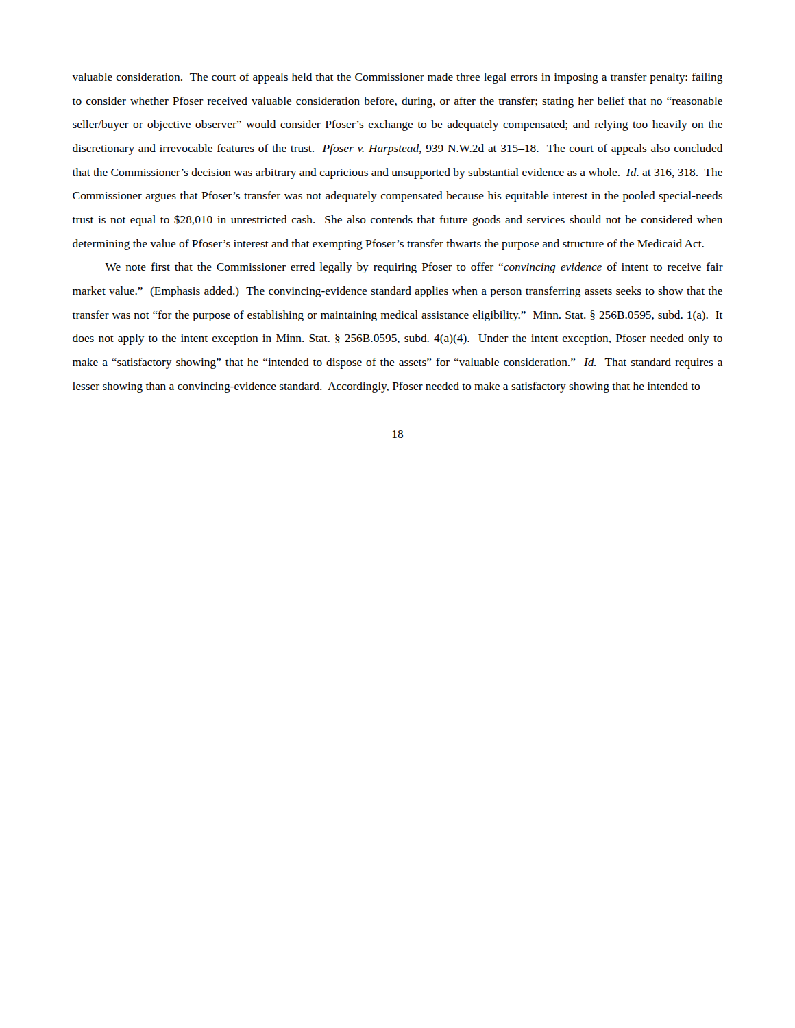valuable consideration. The court of appeals held that the Commissioner made three legal errors in imposing a transfer penalty: failing to consider whether Pfoser received valuable consideration before, during, or after the transfer; stating her belief that no “reasonable seller/buyer or objective observer” would consider Pfoser’s exchange to be adequately compensated; and relying too heavily on the discretionary and irrevocable features of the trust. Pfoser v. Harpstead, 939 N.W.2d at 315–18. The court of appeals also concluded that the Commissioner’s decision was arbitrary and capricious and unsupported by substantial evidence as a whole. Id. at 316, 318. The Commissioner argues that Pfoser’s transfer was not adequately compensated because his equitable interest in the pooled special-needs trust is not equal to $28,010 in unrestricted cash. She also contends that future goods and services should not be considered when determining the value of Pfoser’s interest and that exempting Pfoser’s transfer thwarts the purpose and structure of the Medicaid Act.
We note first that the Commissioner erred legally by requiring Pfoser to offer “convincing evidence of intent to receive fair market value.” (Emphasis added.) The convincing-evidence standard applies when a person transferring assets seeks to show that the transfer was not “for the purpose of establishing or maintaining medical assistance eligibility.” Minn. Stat. § 256B.0595, subd. 1(a). It does not apply to the intent exception in Minn. Stat. § 256B.0595, subd. 4(a)(4). Under the intent exception, Pfoser needed only to make a “satisfactory showing” that he “intended to dispose of the assets” for “valuable consideration.” Id. That standard requires a lesser showing than a convincing-evidence standard. Accordingly, Pfoser needed to make a satisfactory showing that he intended to
18